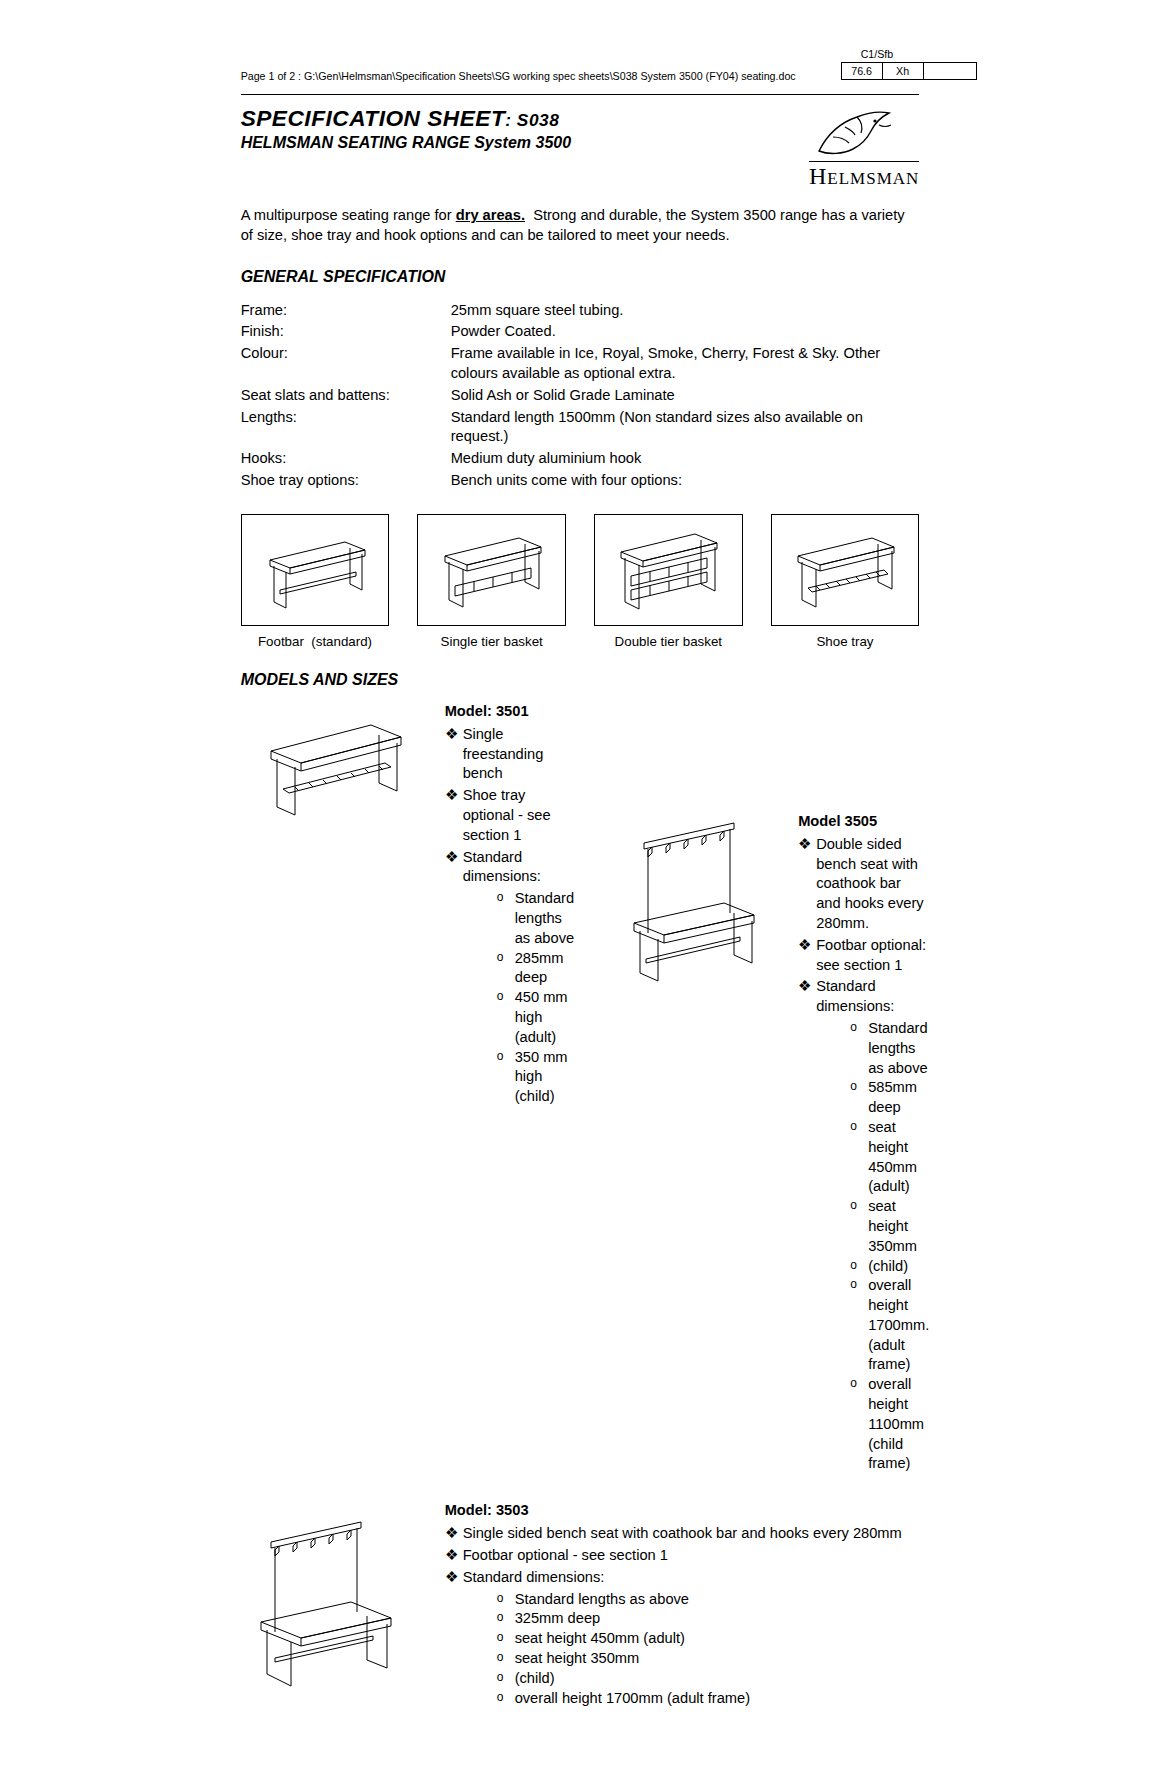C1/Sfb
Page 1 of 2 : G:\Gen\Helmsman\Specification Sheets\SG working spec sheets\S038 System 3500 (FY04) seating.doc
76.6
Xh
SPECIFICATION SHEET: S038
HELMSMAN SEATING RANGE System 3500
Helmsman
A multipurpose seating range for dry areas. Strong and durable, the System 3500 range has a variety of size, shoe tray and hook options and can be tailored to meet your needs.
GENERAL SPECIFICATION
| Frame: | 25mm square steel tubing. |
| Finish: | Powder Coated. |
| Colour: | Frame available in Ice, Royal, Smoke, Cherry, Forest & Sky. Other colours available as optional extra. |
| Seat slats and battens: | Solid Ash or Solid Grade Laminate |
| Lengths: | Standard length 1500mm (Non standard sizes also available on request.) |
| Hooks: | Medium duty aluminium hook |
| Shoe tray options: | Bench units come with four options: |
Footbar (standard)
Single tier basket
Double tier basket
Shoe tray
MODELS AND SIZES
Model: 3501
Single freestanding bench
Shoe tray optional - see section 1
Standard dimensions:
Standard lengths as above
285mm deep
450 mm high (adult)
350 mm high (child)
Model 3505
Double sided bench seat with coathook bar and hooks every 280mm.
Footbar optional: see section 1
Standard dimensions:
Standard lengths as above
585mm deep
seat height 450mm (adult)
seat height 350mm
(child)
overall height 1700mm. (adult frame)
overall height 1100mm (child frame)
Model: 3503
Single sided bench seat with coathook bar and hooks every 280mm
Footbar optional - see section 1
Standard dimensions:
Standard lengths as above
325mm deep
seat height 450mm (adult)
seat height 350mm
(child)
overall height 1700mm (adult frame)